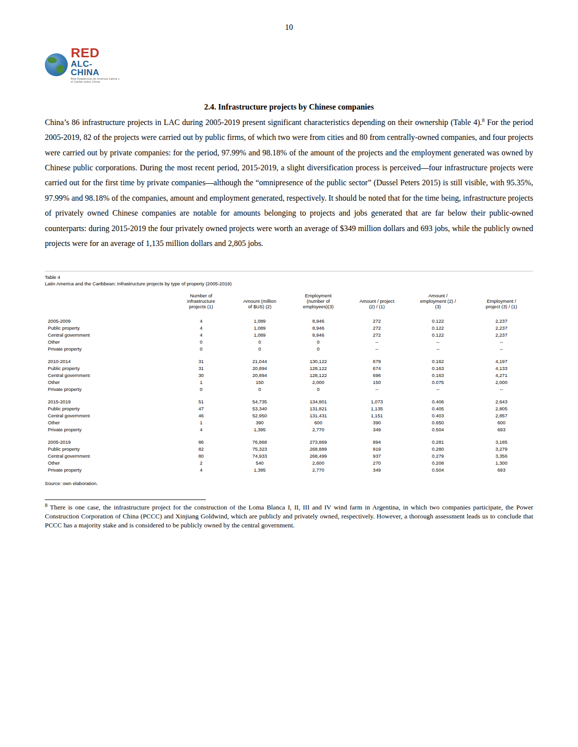10
RED
ALC-CHINA
Red Académica de América Latina y el Caribe sobre China
2.4. Infrastructure projects by Chinese companies
China’s 86 infrastructure projects in LAC during 2005-2019 present significant characteristics depending on their ownership (Table 4).8 For the period 2005-2019, 82 of the projects were carried out by public firms, of which two were from cities and 80 from centrally-owned companies, and four projects were carried out by private companies: for the period, 97.99% and 98.18% of the amount of the projects and the employment generated was owned by Chinese public corporations. During the most recent period, 2015-2019, a slight diversification process is perceived—four infrastructure projects were carried out for the first time by private companies—although the “omnipresence of the public sector” (Dussel Peters 2015) is still visible, with 95.35%, 97.99% and 98.18% of the companies, amount and employment generated, respectively. It should be noted that for the time being, infrastructure projects of privately owned Chinese companies are notable for amounts belonging to projects and jobs generated that are far below their public-owned counterparts: during 2015-2019 the four privately owned projects were worth an average of $349 million dollars and 693 jobs, while the publicly owned projects were for an average of 1,135 million dollars and 2,805 jobs.
Table 4
Latin America and the Caribbean: Infrastructure projects by type of property (2005-2019)
| | Number of infrastructure projects (1) | Amount (million of $US) (2) | Employment (number of employees)(3) | Amount / project (2) / (1) | Amount / employment (2) / (3) | Employment / project (3) / (1) |
| --- | --- | --- | --- | --- | --- | --- |
| 2005-2009 | 4 | 1,089 | 8,946 | 272 | 0.122 | 2,237 |
| Public property | 4 | 1,089 | 8,946 | 272 | 0.122 | 2,237 |
| Central government | 4 | 1,089 | 8,946 | 272 | 0.122 | 2,237 |
| Other | 0 | 0 | 0 | -- | -- | -- |
| Private property | 0 | 0 | 0 | -- | -- | -- |
| 2010-2014 | 31 | 21,044 | 130,122 | 679 | 0.162 | 4,197 |
| Public property | 31 | 20,894 | 128,122 | 674 | 0.163 | 4,133 |
| Central government | 30 | 20,894 | 128,122 | 696 | 0.163 | 4,271 |
| Other | 1 | 150 | 2,000 | 150 | 0.075 | 2,000 |
| Private property | 0 | 0 | 0 | -- | -- | -- |
| 2015-2019 | 51 | 54,735 | 134,801 | 1,073 | 0.406 | 2,643 |
| Public property | 47 | 53,340 | 131,821 | 1,135 | 0.405 | 2,805 |
| Central government | 46 | 52,950 | 131,431 | 1,151 | 0.403 | 2,857 |
| Other | 1 | 390 | 600 | 390 | 0.650 | 600 |
| Private property | 4 | 1,395 | 2,770 | 349 | 0.504 | 693 |
| 2005-2019 | 86 | 76,868 | 273,869 | 894 | 0.281 | 3,185 |
| Public property | 82 | 75,323 | 268,889 | 919 | 0.280 | 3,279 |
| Central government | 80 | 74,933 | 268,499 | 937 | 0.279 | 3,356 |
| Other | 2 | 540 | 2,600 | 270 | 0.208 | 1,300 |
| Private property | 4 | 1,395 | 2,770 | 349 | 0.504 | 693 |
Source: own elaboration.
8 There is one case, the infrastructure project for the construction of the Loma Blanca I, II, III and IV wind farm in Argentina, in which two companies participate, the Power Construction Corporation of China (PCCC) and Xinjiang Goldwind, which are publicly and privately owned, respectively. However, a thorough assessment leads us to conclude that PCCC has a majority stake and is considered to be publicly owned by the central government.